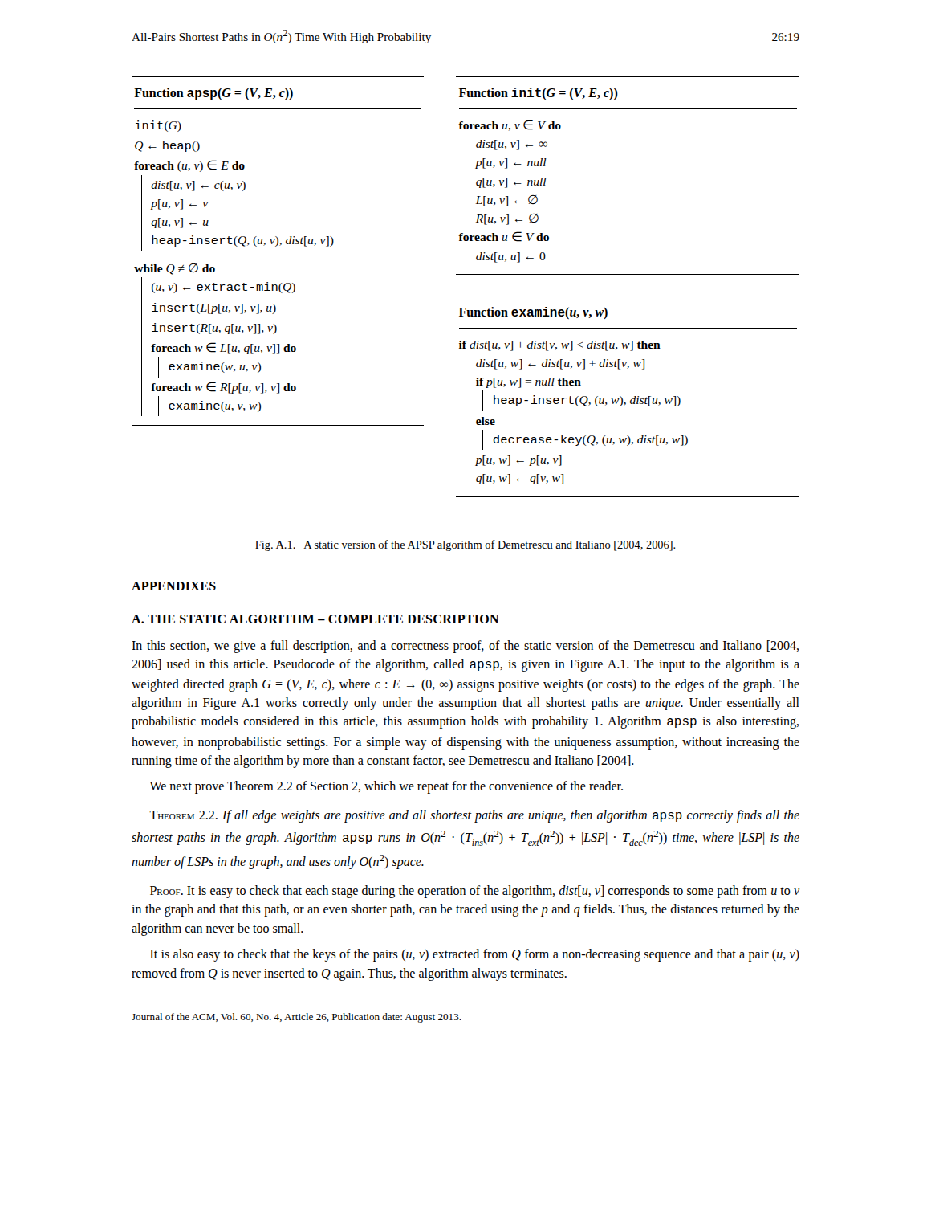All-Pairs Shortest Paths in O(n2) Time With High Probability 26:19
Function apsp(G = (V, E, c))
init(G)
Q ← heap()
foreach (u, v) ∈ E do
dist[u, v] ← c(u, v)
p[u, v] ← v
q[u, v] ← u
heap-insert(Q, (u, v), dist[u, v])
while Q ≠ ∅ do
(u, v) ← extract-min(Q)
insert(L[p[u, v], v], u)
insert(R[u, q[u, v]], v)
foreach w ∈ L[u, q[u, v]] do
examine(w, u, v)
foreach w ∈ R[p[u, v], v] do
examine(u, v, w)
Function init(G = (V, E, c))
foreach u, v ∈ V do
dist[u, v] ← ∞
p[u, v] ← null
q[u, v] ← null
L[u, v] ← ∅
R[u, v] ← ∅
foreach u ∈ V do
dist[u, u] ← 0
Function examine(u, v, w)
if dist[u, v] + dist[v, w] < dist[u, w] then
dist[u, w] ← dist[u, v] + dist[v, w]
if p[u, w] = null then
heap-insert(Q, (u, w), dist[u, w])
else
decrease-key(Q, (u, w), dist[u, w])
p[u, w] ← p[u, v]
q[u, w] ← q[v, w]
Fig. A.1. A static version of the APSP algorithm of Demetrescu and Italiano [2004, 2006].
APPENDIXES
A. THE STATIC ALGORITHM – COMPLETE DESCRIPTION
In this section, we give a full description, and a correctness proof, of the static version of the Demetrescu and Italiano [2004, 2006] used in this article. Pseudocode of the algorithm, called apsp, is given in Figure A.1. The input to the algorithm is a weighted directed graph G = (V, E, c), where c : E → (0, ∞) assigns positive weights (or costs) to the edges of the graph. The algorithm in Figure A.1 works correctly only under the assumption that all shortest paths are unique. Under essentially all probabilistic models considered in this article, this assumption holds with probability 1. Algorithm apsp is also interesting, however, in nonprobabilistic settings. For a simple way of dispensing with the uniqueness assumption, without increasing the running time of the algorithm by more than a constant factor, see Demetrescu and Italiano [2004].
We next prove Theorem 2.2 of Section 2, which we repeat for the convenience of the reader.
Theorem 2.2. If all edge weights are positive and all shortest paths are unique, then algorithm apsp correctly finds all the shortest paths in the graph. Algorithm apsp runs in O(n2 · (Tins(n2) + Text(n2)) + |LSP| · Tdec(n2)) time, where |LSP| is the number of LSPs in the graph, and uses only O(n2) space.
Proof. It is easy to check that each stage during the operation of the algorithm, dist[u, v] corresponds to some path from u to v in the graph and that this path, or an even shorter path, can be traced using the p and q fields. Thus, the distances returned by the algorithm can never be too small.
It is also easy to check that the keys of the pairs (u, v) extracted from Q form a non-decreasing sequence and that a pair (u, v) removed from Q is never inserted to Q again. Thus, the algorithm always terminates.
Journal of the ACM, Vol. 60, No. 4, Article 26, Publication date: August 2013.